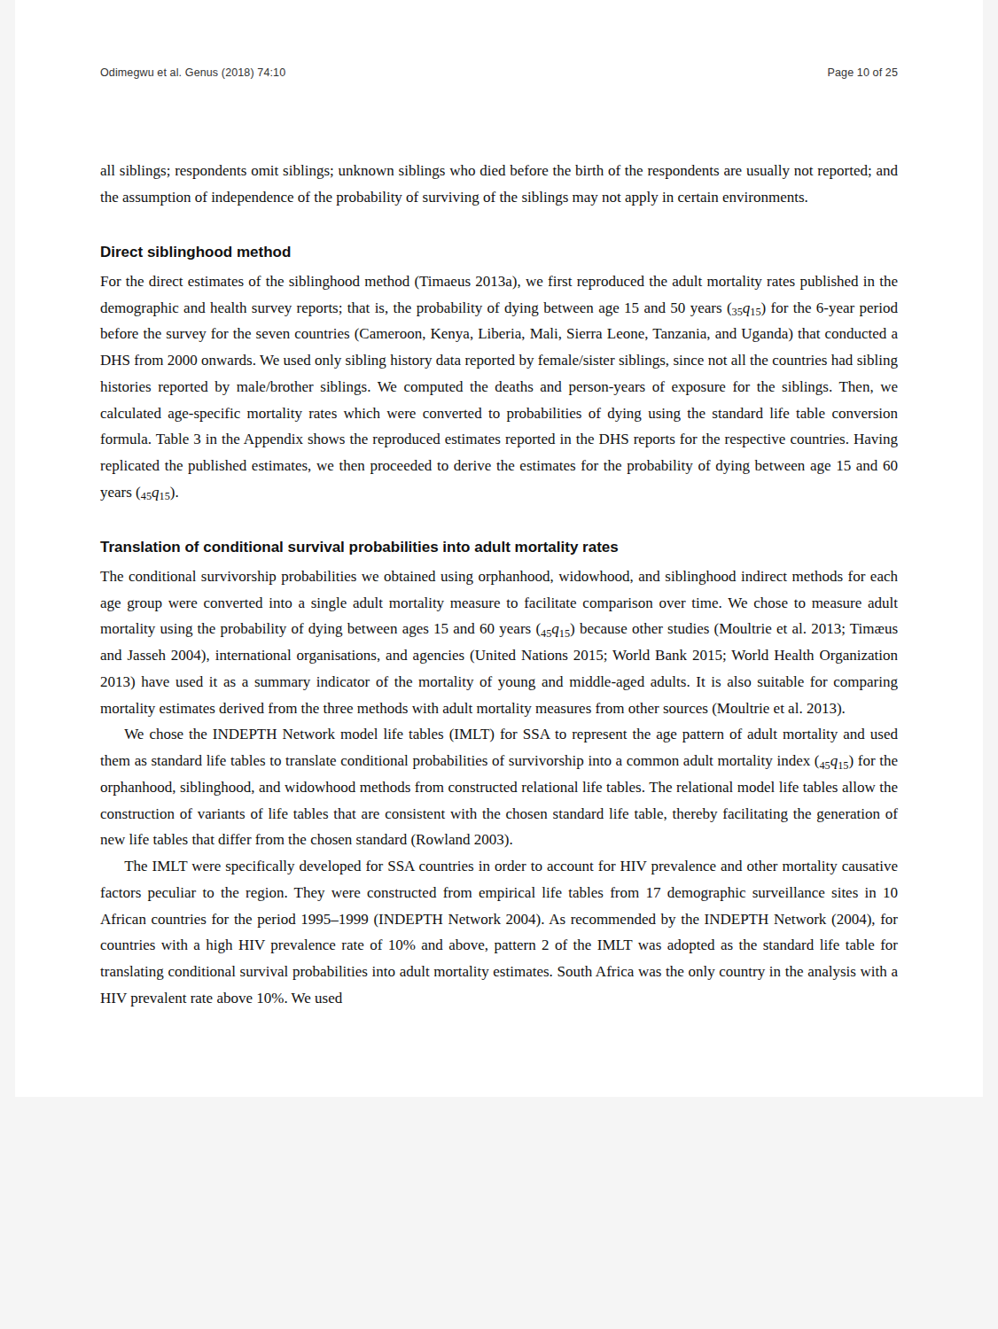Odimegwu et al. Genus (2018) 74:10 Page 10 of 25
all siblings; respondents omit siblings; unknown siblings who died before the birth of the respondents are usually not reported; and the assumption of independence of the probability of surviving of the siblings may not apply in certain environments.
Direct siblinghood method
For the direct estimates of the siblinghood method (Timaeus 2013a), we first reproduced the adult mortality rates published in the demographic and health survey reports; that is, the probability of dying between age 15 and 50 years (35q15) for the 6-year period before the survey for the seven countries (Cameroon, Kenya, Liberia, Mali, Sierra Leone, Tanzania, and Uganda) that conducted a DHS from 2000 onwards. We used only sibling history data reported by female/sister siblings, since not all the countries had sibling histories reported by male/brother siblings. We computed the deaths and person-years of exposure for the siblings. Then, we calculated age-specific mortality rates which were converted to probabilities of dying using the standard life table conversion formula. Table 3 in the Appendix shows the reproduced estimates reported in the DHS reports for the respective countries. Having replicated the published estimates, we then proceeded to derive the estimates for the probability of dying between age 15 and 60 years (45q15).
Translation of conditional survival probabilities into adult mortality rates
The conditional survivorship probabilities we obtained using orphanhood, widowhood, and siblinghood indirect methods for each age group were converted into a single adult mortality measure to facilitate comparison over time. We chose to measure adult mortality using the probability of dying between ages 15 and 60 years (45q15) because other studies (Moultrie et al. 2013; Timæus and Jasseh 2004), international organisations, and agencies (United Nations 2015; World Bank 2015; World Health Organization 2013) have used it as a summary indicator of the mortality of young and middle-aged adults. It is also suitable for comparing mortality estimates derived from the three methods with adult mortality measures from other sources (Moultrie et al. 2013).
We chose the INDEPTH Network model life tables (IMLT) for SSA to represent the age pattern of adult mortality and used them as standard life tables to translate conditional probabilities of survivorship into a common adult mortality index (45q15) for the orphanhood, siblinghood, and widowhood methods from constructed relational life tables. The relational model life tables allow the construction of variants of life tables that are consistent with the chosen standard life table, thereby facilitating the generation of new life tables that differ from the chosen standard (Rowland 2003).
The IMLT were specifically developed for SSA countries in order to account for HIV prevalence and other mortality causative factors peculiar to the region. They were constructed from empirical life tables from 17 demographic surveillance sites in 10 African countries for the period 1995–1999 (INDEPTH Network 2004). As recommended by the INDEPTH Network (2004), for countries with a high HIV prevalence rate of 10% and above, pattern 2 of the IMLT was adopted as the standard life table for translating conditional survival probabilities into adult mortality estimates. South Africa was the only country in the analysis with a HIV prevalent rate above 10%. We used